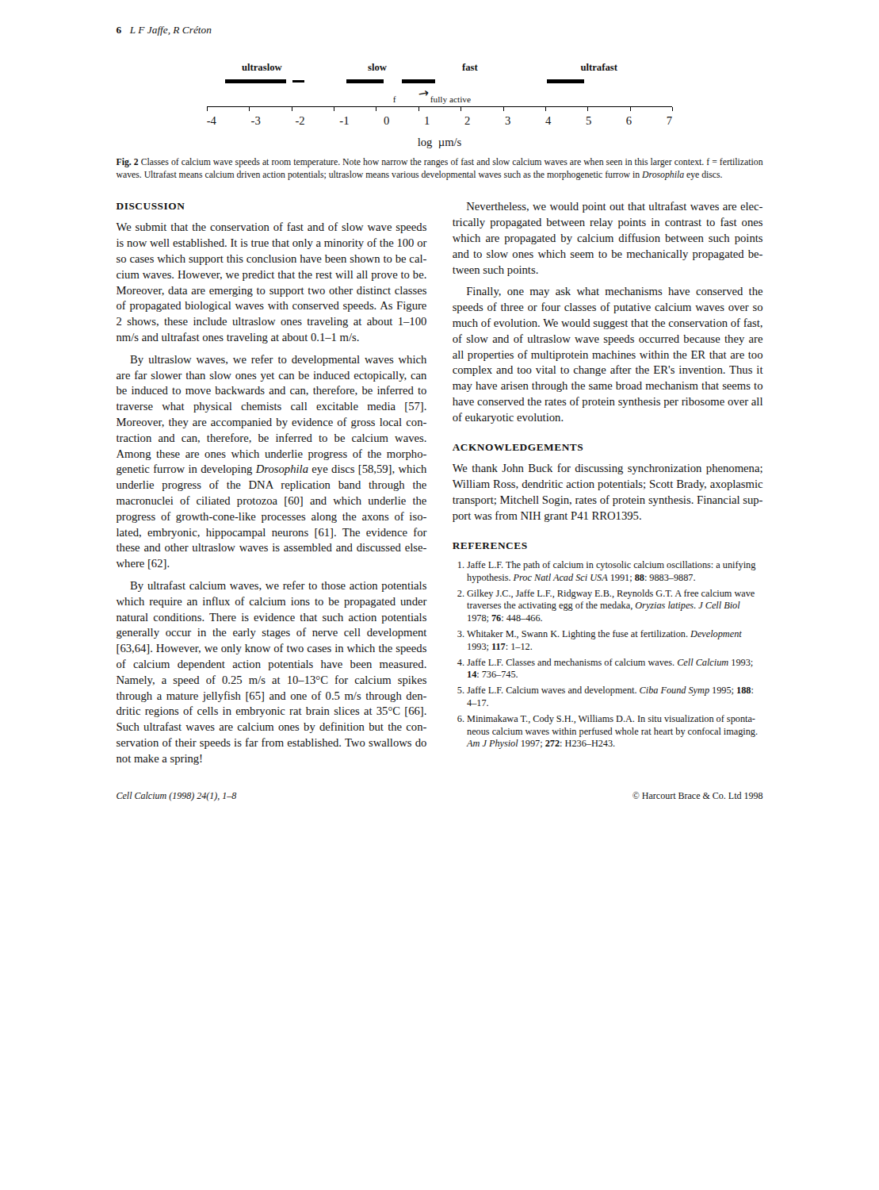6 L F Jaffe, R Créton
ultraslow slow fast ultrafast
↗ f fully active
-4-3-2-101234567
log µm/s
Fig. 2 Classes of calcium wave speeds at room temperature. Note how narrow the ranges of fast and slow calcium waves are when seen in this larger context. f = fertilization waves. Ultrafast means calcium driven action potentials; ultraslow means various developmental waves such as the morphogenetic furrow in Drosophila eye discs.
DISCUSSION
We submit that the conservation of fast and of slow wave speeds is now well established. It is true that only a minority of the 100 or so cases which support this conclusion have been shown to be calcium waves. However, we predict that the rest will all prove to be. Moreover, data are emerging to support two other distinct classes of propagated biological waves with conserved speeds. As Figure 2 shows, these include ultraslow ones traveling at about 1–100 nm/s and ultrafast ones traveling at about 0.1–1 m/s.
By ultraslow waves, we refer to developmental waves which are far slower than slow ones yet can be induced ectopically, can be induced to move backwards and can, therefore, be inferred to traverse what physical chemists call excitable media [57]. Moreover, they are accompanied by evidence of gross local contraction and can, therefore, be inferred to be calcium waves. Among these are ones which underlie progress of the morphogenetic furrow in developing Drosophila eye discs [58,59], which underlie progress of the DNA replication band through the macronuclei of ciliated protozoa [60] and which underlie the progress of growth-cone-like processes along the axons of isolated, embryonic, hippocampal neurons [61]. The evidence for these and other ultraslow waves is assembled and discussed elsewhere [62].
By ultrafast calcium waves, we refer to those action potentials which require an influx of calcium ions to be propagated under natural conditions. There is evidence that such action potentials generally occur in the early stages of nerve cell development [63,64]. However, we only know of two cases in which the speeds of calcium dependent action potentials have been measured. Namely, a speed of 0.25 m/s at 10–13°C for calcium spikes through a mature jellyfish [65] and one of 0.5 m/s through dendritic regions of cells in embryonic rat brain slices at 35°C [66]. Such ultrafast waves are calcium ones by definition but the conservation of their speeds is far from established. Two swallows do not make a spring!
Nevertheless, we would point out that ultrafast waves are electrically propagated between relay points in contrast to fast ones which are propagated by calcium diffusion between such points and to slow ones which seem to be mechanically propagated between such points.
Finally, one may ask what mechanisms have conserved the speeds of three or four classes of putative calcium waves over so much of evolution. We would suggest that the conservation of fast, of slow and of ultraslow wave speeds occurred because they are all properties of multiprotein machines within the ER that are too complex and too vital to change after the ER's invention. Thus it may have arisen through the same broad mechanism that seems to have conserved the rates of protein synthesis per ribosome over all of eukaryotic evolution.
ACKNOWLEDGEMENTS
We thank John Buck for discussing synchronization phenomena; William Ross, dendritic action potentials; Scott Brady, axoplasmic transport; Mitchell Sogin, rates of protein synthesis. Financial support was from NIH grant P41 RRO1395.
REFERENCES
Jaffe L.F. The path of calcium in cytosolic calcium oscillations: a unifying hypothesis. Proc Natl Acad Sci USA 1991; 88: 9883–9887.
Gilkey J.C., Jaffe L.F., Ridgway E.B., Reynolds G.T. A free calcium wave traverses the activating egg of the medaka, Oryzias latipes. J Cell Biol 1978; 76: 448–466.
Whitaker M., Swann K. Lighting the fuse at fertilization. Development 1993; 117: 1–12.
Jaffe L.F. Classes and mechanisms of calcium waves. Cell Calcium 1993; 14: 736–745.
Jaffe L.F. Calcium waves and development. Ciba Found Symp 1995; 188: 4–17.
Minimakawa T., Cody S.H., Williams D.A. In situ visualization of spontaneous calcium waves within perfused whole rat heart by confocal imaging. Am J Physiol 1997; 272: H236–H243.
Cell Calcium (1998) 24(1), 1–8 © Harcourt Brace & Co. Ltd 1998